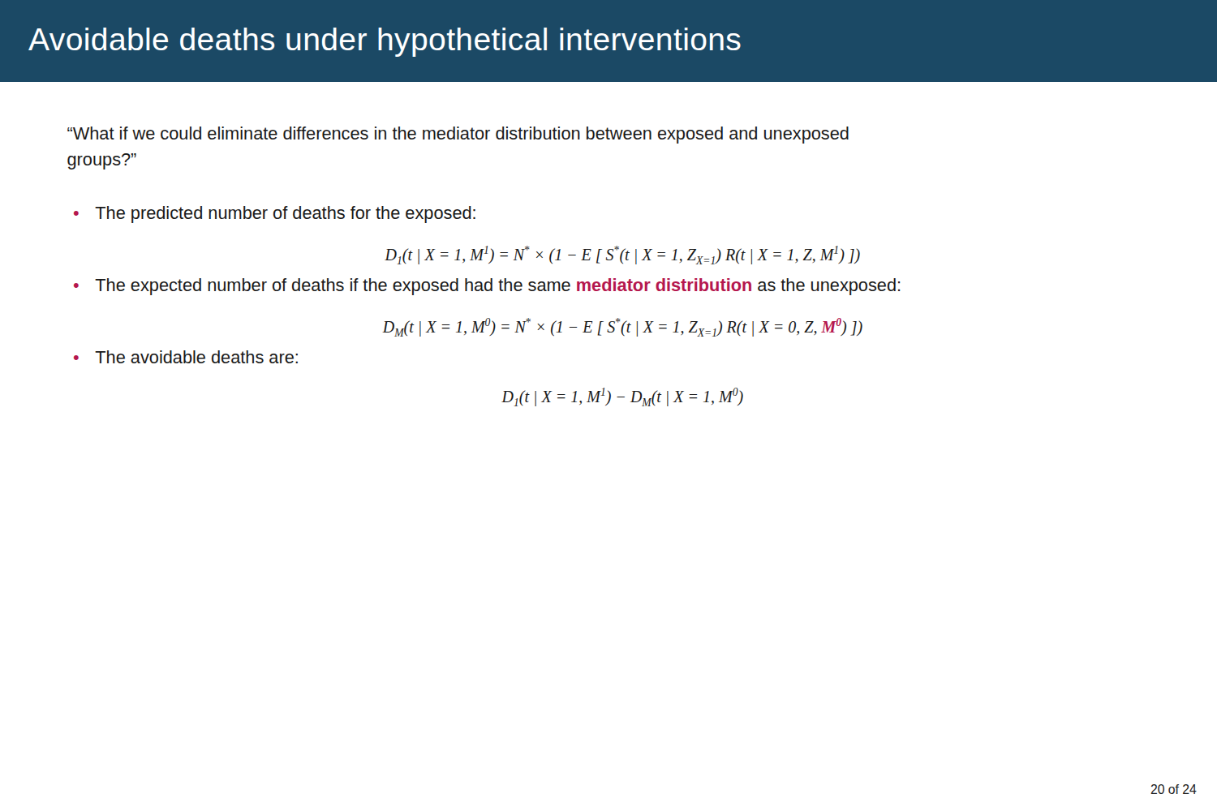Avoidable deaths under hypothetical interventions
“What if we could eliminate differences in the mediator distribution between exposed and unexposed groups?”
The predicted number of deaths for the exposed:
D1(t | X = 1, M1) = N* × (1 − E [ S*(t | X = 1, ZX=1) R(t | X = 1, Z, M1) ])
The expected number of deaths if the exposed had the same mediator distribution as the unexposed:
DM(t | X = 1, M0) = N* × (1 − E [ S*(t | X = 1, ZX=1) R(t | X = 0, Z, M0) ])
The avoidable deaths are:
D1(t | X = 1, M1) − DM(t | X = 1, M0)
20 of 24